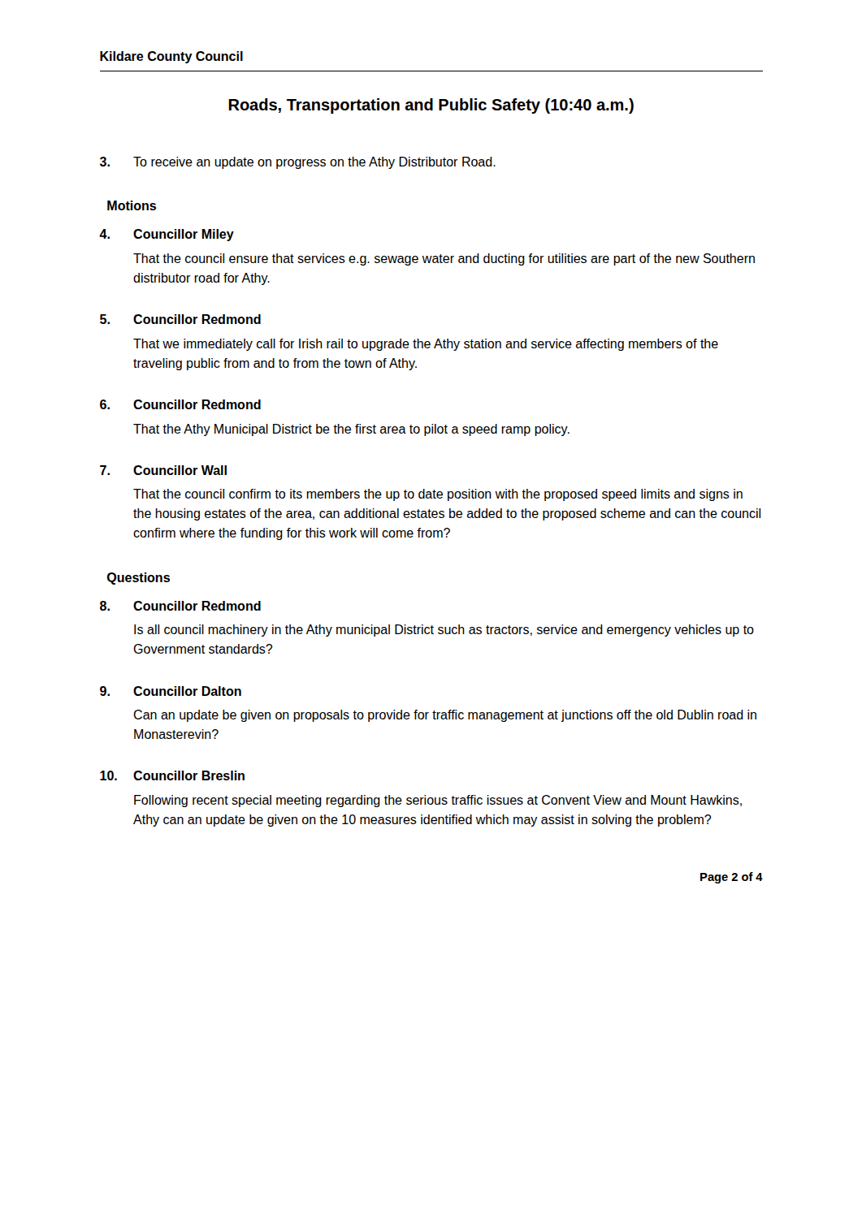Kildare County Council
Roads, Transportation and Public Safety (10:40 a.m.)
3. To receive an update on progress on the Athy Distributor Road.
Motions
4. Councillor Miley That the council ensure that services e.g. sewage water and ducting for utilities are part of the new Southern distributor road for Athy.
5. Councillor Redmond That we immediately call for Irish rail to upgrade the Athy station and service affecting members of the traveling public from and to from the town of Athy.
6. Councillor Redmond That the Athy Municipal District be the first area to pilot a speed ramp policy.
7. Councillor Wall That the council confirm to its members the up to date position with the proposed speed limits and signs in the housing estates of the area, can additional estates be added to the proposed scheme and can the council confirm where the funding for this work will come from?
Questions
8. Councillor Redmond Is all council machinery in the Athy municipal District such as tractors, service and emergency vehicles up to Government standards?
9. Councillor Dalton Can an update be given on proposals to provide for traffic management at junctions off the old Dublin road in Monasterevin?
10. Councillor Breslin Following recent special meeting regarding the serious traffic issues at Convent View and Mount Hawkins, Athy can an update be given on the 10 measures identified which may assist in solving the problem?
Page 2 of 4